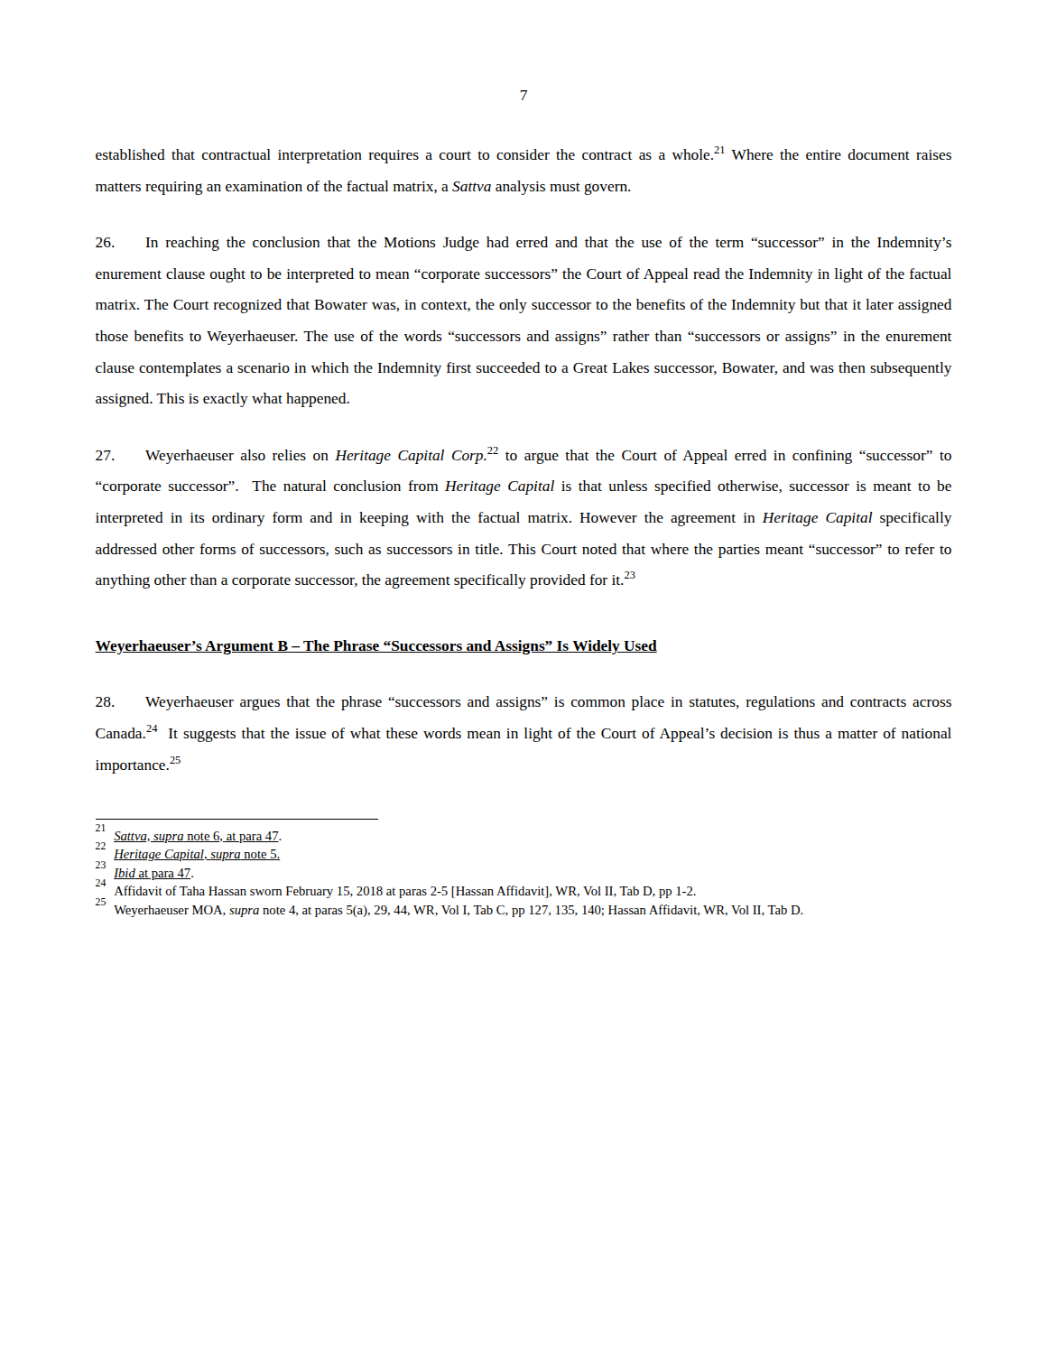7
established that contractual interpretation requires a court to consider the contract as a whole.21 Where the entire document raises matters requiring an examination of the factual matrix, a Sattva analysis must govern.
26. In reaching the conclusion that the Motions Judge had erred and that the use of the term “successor” in the Indemnity’s enurement clause ought to be interpreted to mean “corporate successors” the Court of Appeal read the Indemnity in light of the factual matrix. The Court recognized that Bowater was, in context, the only successor to the benefits of the Indemnity but that it later assigned those benefits to Weyerhaeuser. The use of the words “successors and assigns” rather than “successors or assigns” in the enurement clause contemplates a scenario in which the Indemnity first succeeded to a Great Lakes successor, Bowater, and was then subsequently assigned. This is exactly what happened.
27. Weyerhaeuser also relies on Heritage Capital Corp.22 to argue that the Court of Appeal erred in confining “successor” to “corporate successor”. The natural conclusion from Heritage Capital is that unless specified otherwise, successor is meant to be interpreted in its ordinary form and in keeping with the factual matrix. However the agreement in Heritage Capital specifically addressed other forms of successors, such as successors in title. This Court noted that where the parties meant “successor” to refer to anything other than a corporate successor, the agreement specifically provided for it.23
Weyerhaeuser’s Argument B – The Phrase “Successors and Assigns” Is Widely Used
28. Weyerhaeuser argues that the phrase “successors and assigns” is common place in statutes, regulations and contracts across Canada.24 It suggests that the issue of what these words mean in light of the Court of Appeal’s decision is thus a matter of national importance.25
21Sattva, supra note 6, at para 47.
22Heritage Capital, supra note 5.
23Ibid at para 47.
24Affidavit of Taha Hassan sworn February 15, 2018 at paras 2-5 [Hassan Affidavit], WR, Vol II, Tab D, pp 1-2.
25Weyerhaeuser MOA, supra note 4, at paras 5(a), 29, 44, WR, Vol I, Tab C, pp 127, 135, 140; Hassan Affidavit, WR, Vol II, Tab D.